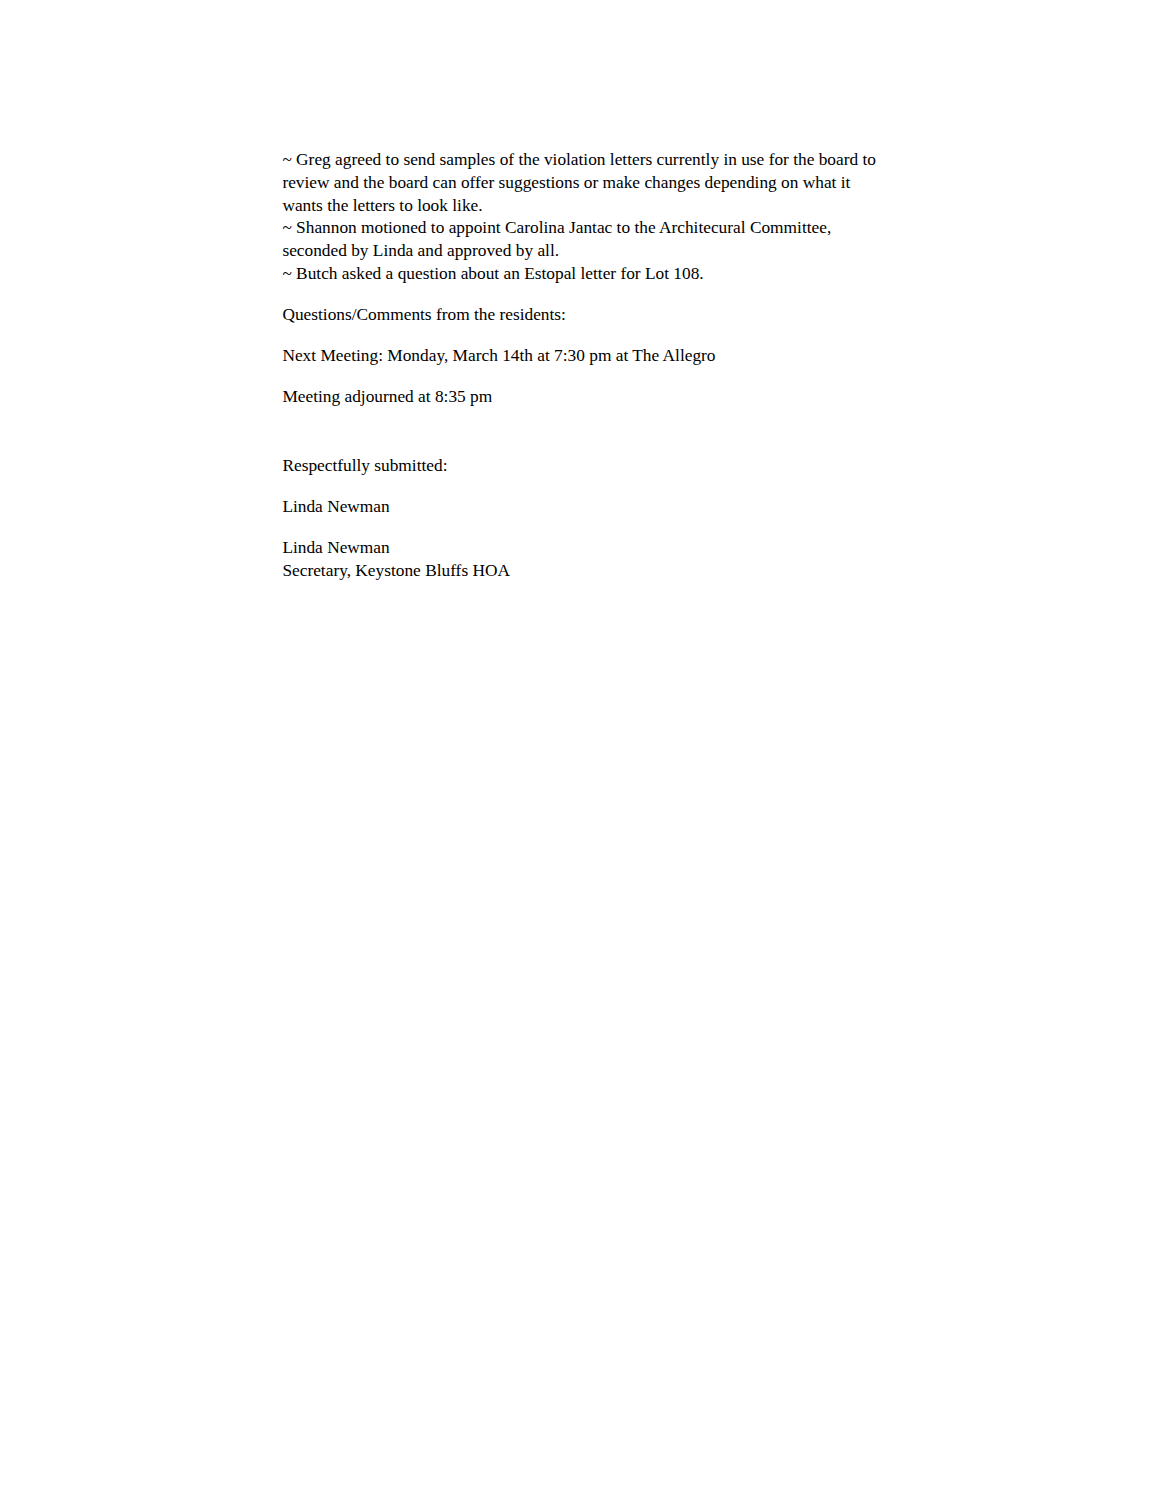~ Greg agreed to send samples of the violation letters currently in use for the board to review and the board can offer suggestions or make changes depending on what it wants the letters to look like.
~ Shannon motioned to appoint Carolina Jantac to the Architecural Committee, seconded by Linda and approved by all.
~ Butch asked a question about an Estopal letter for Lot 108.
Questions/Comments from the residents:
Next Meeting: Monday, March 14th at 7:30 pm at The Allegro
Meeting adjourned at 8:35 pm
Respectfully submitted:
Linda Newman
Linda Newman
Secretary, Keystone Bluffs HOA